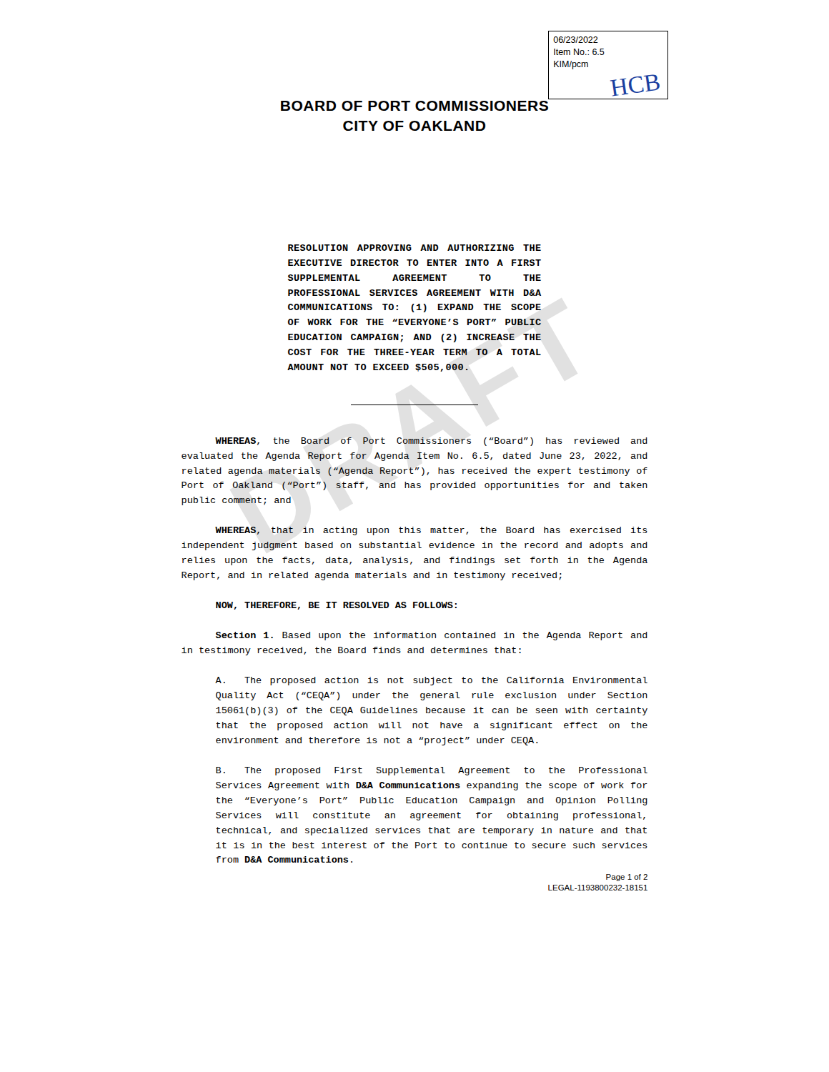06/23/2022
Item No.: 6.5
KIM/pcm HCB
DRAFT
BOARD OF PORT COMMISSIONERS
CITY OF OAKLAND
RESOLUTION APPROVING AND AUTHORIZING THE EXECUTIVE DIRECTOR TO ENTER INTO A FIRST SUPPLEMENTAL AGREEMENT TO THE PROFESSIONAL SERVICES AGREEMENT WITH D&A COMMUNICATIONS TO: (1) EXPAND THE SCOPE OF WORK FOR THE “EVERYONE’S PORT” PUBLIC EDUCATION CAMPAIGN; AND (2) INCREASE THE COST FOR THE THREE-YEAR TERM TO A TOTAL AMOUNT NOT TO EXCEED $505,000.
WHEREAS, the Board of Port Commissioners (“Board”) has reviewed and evaluated the Agenda Report for Agenda Item No. 6.5, dated June 23, 2022, and related agenda materials (“Agenda Report”), has received the expert testimony of Port of Oakland (“Port”) staff, and has provided opportunities for and taken public comment; and
WHEREAS, that in acting upon this matter, the Board has exercised its independent judgment based on substantial evidence in the record and adopts and relies upon the facts, data, analysis, and findings set forth in the Agenda Report, and in related agenda materials and in testimony received;
NOW, THEREFORE, BE IT RESOLVED AS FOLLOWS:
Section 1. Based upon the information contained in the Agenda Report and in testimony received, the Board finds and determines that:
A. The proposed action is not subject to the California Environmental Quality Act (“CEQA”) under the general rule exclusion under Section 15061(b)(3) of the CEQA Guidelines because it can be seen with certainty that the proposed action will not have a significant effect on the environment and therefore is not a “project” under CEQA.
B. The proposed First Supplemental Agreement to the Professional Services Agreement with D&A Communications expanding the scope of work for the “Everyone’s Port” Public Education Campaign and Opinion Polling Services will constitute an agreement for obtaining professional, technical, and specialized services that are temporary in nature and that it is in the best interest of the Port to continue to secure such services from D&A Communications.
Page 1 of 2
LEGAL-1193800232-18151